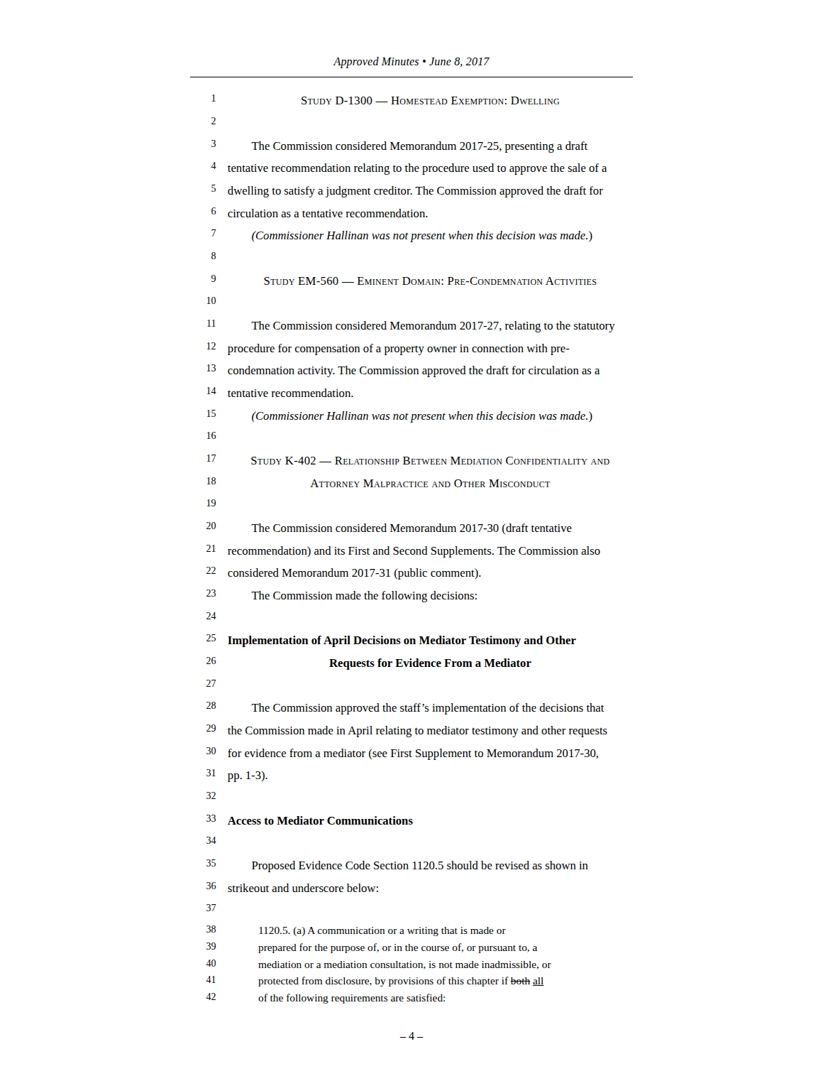Approved Minutes • June 8, 2017
Study D-1300 — Homestead Exemption: Dwelling
The Commission considered Memorandum 2017-25, presenting a draft
tentative recommendation relating to the procedure used to approve the sale of a
dwelling to satisfy a judgment creditor. The Commission approved the draft for
circulation as a tentative recommendation.
( Commissioner Hallinan was not present when this decision was made.)
Study EM-560 — Eminent Domain: Pre-Condemnation Activities
The Commission considered Memorandum 2017-27, relating to the statutory
procedure for compensation of a property owner in connection with pre-
condemnation activity. The Commission approved the draft for circulation as a
tentative recommendation.
(Commissioner Hallinan was not present when this decision was made.)
Study K-402 — Relationship Between Mediation Confidentiality and
Attorney Malpractice and Other Misconduct
The Commission considered Memorandum 2017-30 (draft tentative
recommendation) and its First and Second Supplements. The Commission also
considered Memorandum 2017-31 (public comment).
The Commission made the following decisions:
Implementation of April Decisions on Mediator Testimony and Other
Requests for Evidence From a Mediator
The Commission approved the staff’s implementation of the decisions that
the Commission made in April relating to mediator testimony and other requests
for evidence from a mediator (see First Supplement to Memorandum 2017-30,
pp. 1-3).
Access to Mediator Communications
Proposed Evidence Code Section 1120.5 should be revised as shown in
strikeout and underscore below:
1120.5. (a) A communication or a writing that is made or
prepared for the purpose of, or in the course of, or pursuant to, a
mediation or a mediation consultation, is not made inadmissible, or
protected from disclosure, by provisions of this chapter if both all
of the following requirements are satisfied:
– 4 –